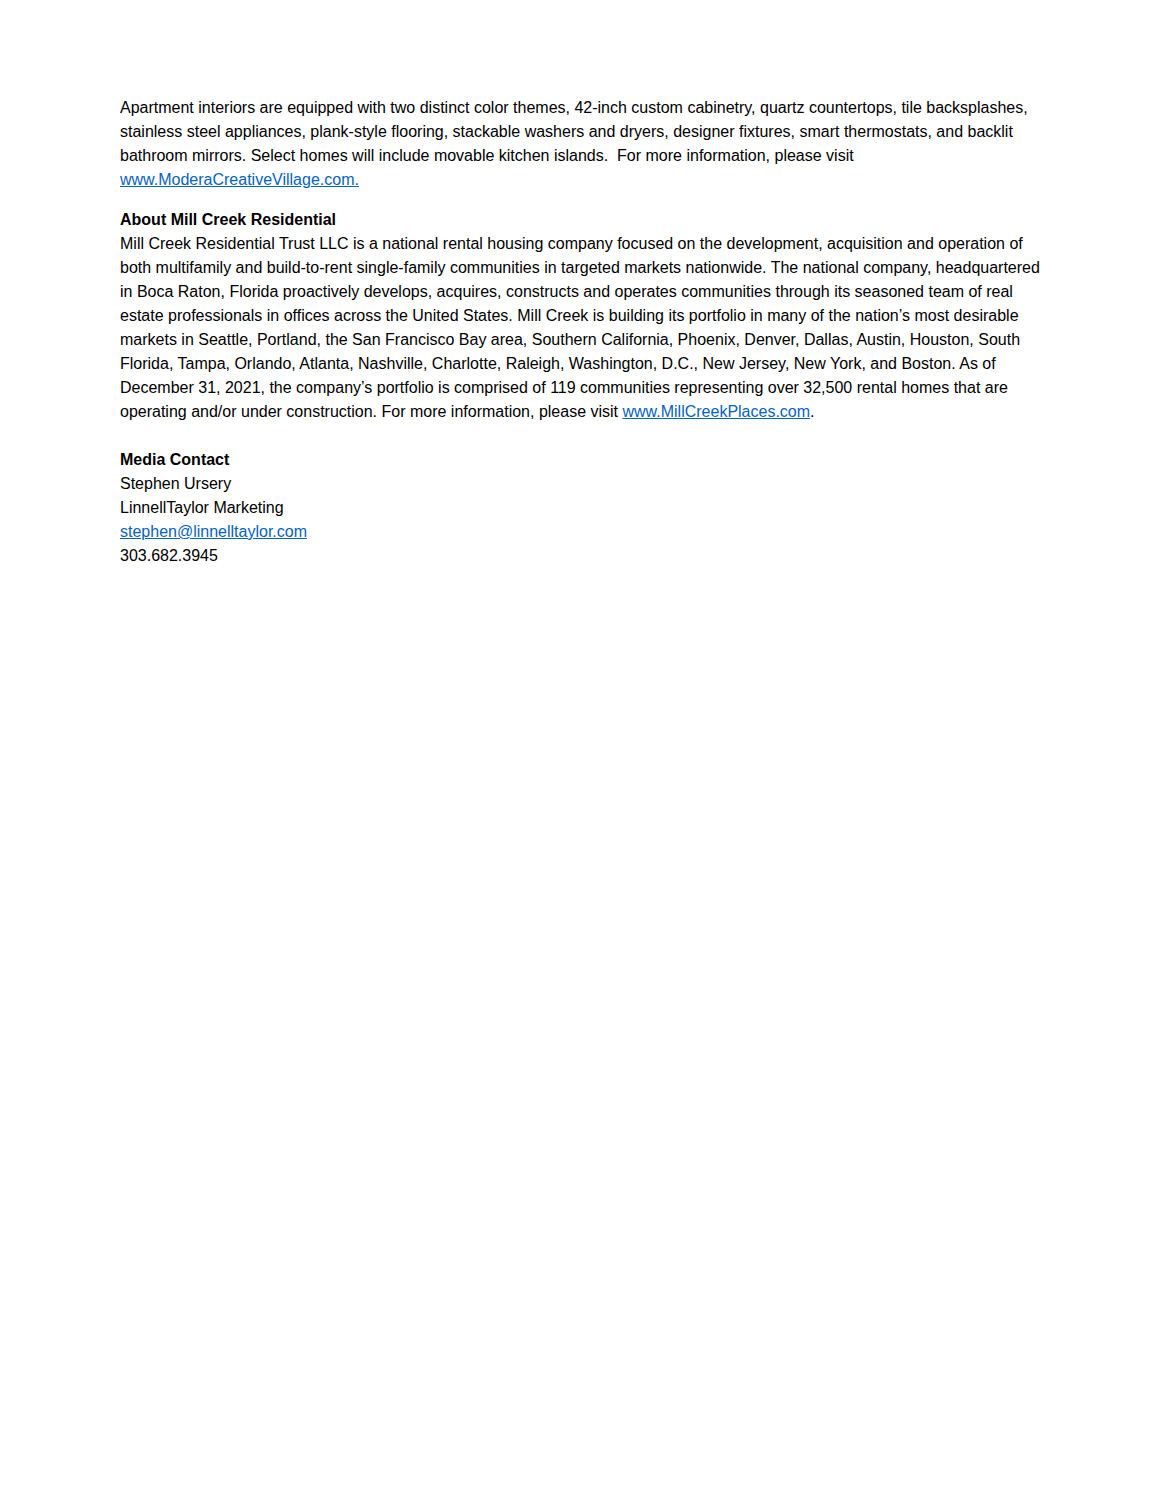Apartment interiors are equipped with two distinct color themes, 42-inch custom cabinetry, quartz countertops, tile backsplashes, stainless steel appliances, plank-style flooring, stackable washers and dryers, designer fixtures, smart thermostats, and backlit bathroom mirrors. Select homes will include movable kitchen islands. For more information, please visit www.ModeraCreativeVillage.com.
About Mill Creek Residential
Mill Creek Residential Trust LLC is a national rental housing company focused on the development, acquisition and operation of both multifamily and build-to-rent single-family communities in targeted markets nationwide. The national company, headquartered in Boca Raton, Florida proactively develops, acquires, constructs and operates communities through its seasoned team of real estate professionals in offices across the United States. Mill Creek is building its portfolio in many of the nation’s most desirable markets in Seattle, Portland, the San Francisco Bay area, Southern California, Phoenix, Denver, Dallas, Austin, Houston, South Florida, Tampa, Orlando, Atlanta, Nashville, Charlotte, Raleigh, Washington, D.C., New Jersey, New York, and Boston. As of December 31, 2021, the company’s portfolio is comprised of 119 communities representing over 32,500 rental homes that are operating and/or under construction. For more information, please visit www.MillCreekPlaces.com.
Media Contact
Stephen Ursery
LinnellTaylor Marketing
stephen@linnelltaylor.com
303.682.3945